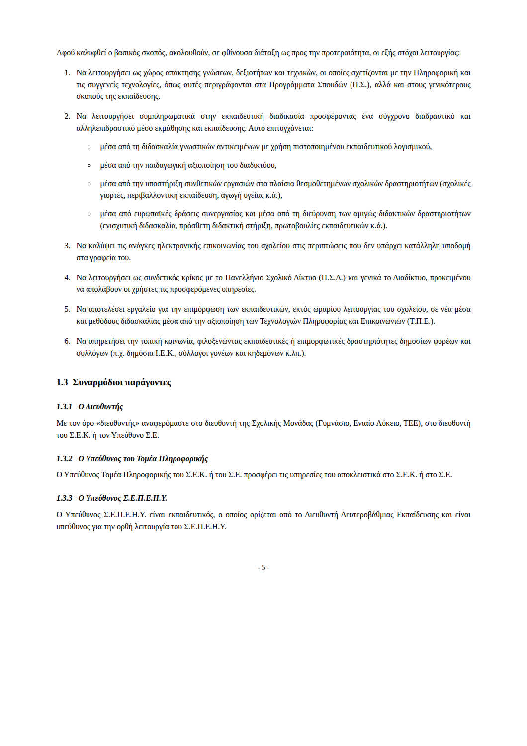Αφού καλυφθεί ο βασικός σκοπός, ακολουθούν, σε φθίνουσα διάταξη ως προς την προτεραιότητα, οι εξής στόχοι λειτουργίας:
Να λειτουργήσει ως χώρος απόκτησης γνώσεων, δεξιοτήτων και τεχνικών, οι οποίες σχετίζονται με την Πληροφορική και τις συγγενείς τεχνολογίες, όπως αυτές περιγράφονται στα Προγράμματα Σπουδών (Π.Σ.), αλλά και στους γενικότερους σκοπούς της εκπαίδευσης.
Να λειτουργήσει συμπληρωματικά στην εκπαιδευτική διαδικασία προσφέροντας ένα σύγχρονο διαδραστικό και αλληλεπιδραστικό μέσο εκμάθησης και εκπαίδευσης. Αυτό επιτυγχάνεται:
μέσα από τη διδασκαλία γνωστικών αντικειμένων με χρήση πιστοποιημένου εκπαιδευτικού λογισμικού,
μέσα από την παιδαγωγική αξιοποίηση του διαδικτύου,
μέσα από την υποστήριξη συνθετικών εργασιών στα πλαίσια θεσμοθετημένων σχολικών δραστηριοτήτων (σχολικές γιορτές, περιβαλλοντική εκπαίδευση, αγωγή υγείας κ.ά.),
μέσα από ευρωπαϊκές δράσεις συνεργασίας και μέσα από τη διεύρυνση των αμιγώς διδακτικών δραστηριοτήτων (ενισχυτική διδασκαλία, πρόσθετη διδακτική στήριξη, πρωτοβουλίες εκπαιδευτικών κ.ά.).
Να καλύψει τις ανάγκες ηλεκτρονικής επικοινωνίας του σχολείου στις περιπτώσεις που δεν υπάρχει κατάλληλη υποδομή στα γραφεία του.
Να λειτουργήσει ως συνδετικός κρίκος με το Πανελλήνιο Σχολικό Δίκτυο (Π.Σ.Δ.) και γενικά το Διαδίκτυο, προκειμένου να απολάβουν οι χρήστες τις προσφερόμενες υπηρεσίες.
Να αποτελέσει εργαλείο για την επιμόρφωση των εκπαιδευτικών, εκτός ωραρίου λειτουργίας του σχολείου, σε νέα μέσα και μεθόδους διδασκαλίας μέσα από την αξιοποίηση των Τεχνολογιών Πληροφορίας και Επικοινωνιών (Τ.Π.Ε.).
Να υπηρετήσει την τοπική κοινωνία, φιλοξενώντας εκπαιδευτικές ή επιμορφωτικές δραστηριότητες δημοσίων φορέων και συλλόγων (π.χ. δημόσια Ι.Ε.Κ., σύλλογοι γονέων και κηδεμόνων κ.λπ.).
1.3 Συναρμόδιοι παράγοντες
1.3.1 Ο Διευθυντής
Με τον όρο «διευθυντής» αναφερόμαστε στο διευθυντή της Σχολικής Μονάδας (Γυμνάσιο, Ενιαίο Λύκειο, ΤΕΕ), στο διευθυντή του Σ.Ε.Κ. ή τον Υπεύθυνο Σ.Ε.
1.3.2 Ο Υπεύθυνος του Τομέα Πληροφορικής
Ο Υπεύθυνος Τομέα Πληροφορικής του Σ.Ε.Κ. ή του Σ.Ε. προσφέρει τις υπηρεσίες του αποκλειστικά στο Σ.Ε.Κ. ή στο Σ.Ε.
1.3.3 Ο Υπεύθυνος Σ.Ε.Π.Ε.Η.Υ.
Ο Υπεύθυνος Σ.Ε.Π.Ε.Η.Υ. είναι εκπαιδευτικός, ο οποίος ορίζεται από το Διευθυντή Δευτεροβάθμιας Εκπαίδευσης και είναι υπεύθυνος για την ορθή λειτουργία του Σ.Ε.Π.Ε.Η.Υ.
- 5 -